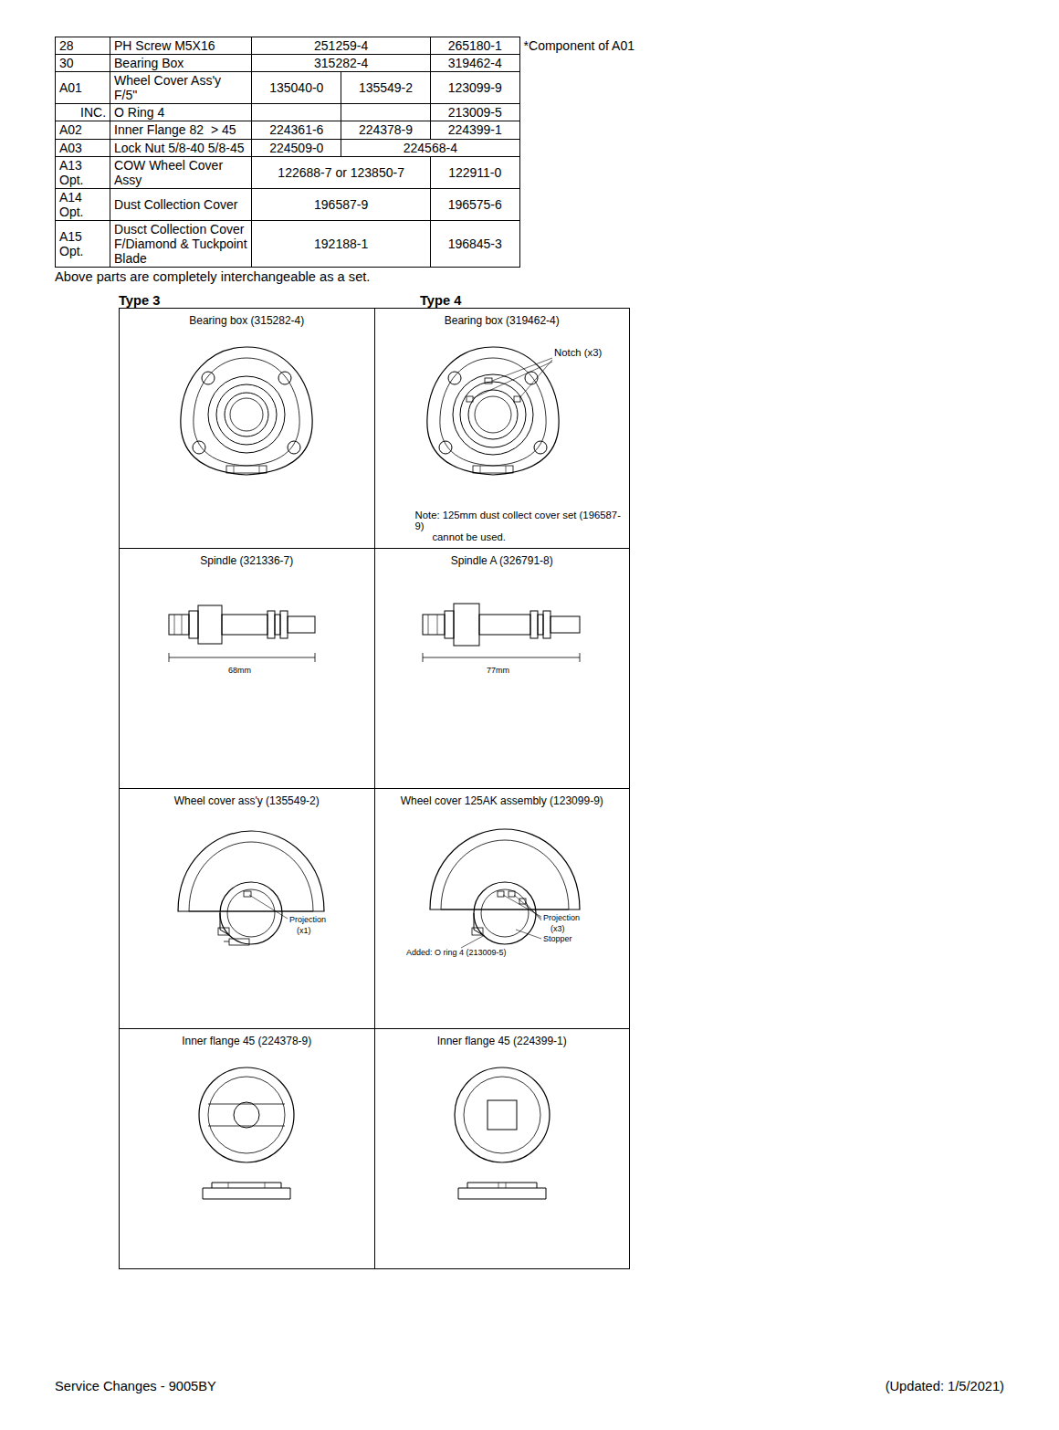| 28 | PH Screw M5X16 | 251259-4 | 265180-1 | *Component of A01 |
| 30 | Bearing Box | 315282-4 | 319462-4 | |
| A01 | Wheel Cover Ass'y F/5" | 135040-0 | 135549-2 | 123099-9 | |
| INC. | O Ring 4 | | | 213009-5 | |
| A02 | Inner Flange 82 > 45 | 224361-6 | 224378-9 | 224399-1 | |
| A03 | Lock Nut 5/8-40 5/8-45 | 224509-0 | 224568-4 | |
| A13 Opt. | COW Wheel Cover Assy | 122688-7 or 123850-7 | 122911-0 | |
| A14 Opt. | Dust Collection Cover | 196587-9 | 196575-6 | |
| A15 Opt. | Dusct Collection Cover F/Diamond & Tuckpoint Blade | 192188-1 | 196845-3 | |
Above parts are completely interchangeable as a set.
Type 3 Type 4
| Bearing box (315282-4) | Bearing box (319462-4) Notch (x3) Note: 125mm dust collect cover set (196587-9) cannot be used. |
| Spindle (321336-7) 68mm | Spindle A (326791-8) 77mm |
| Wheel cover ass'y (135549-2) Projection (x1) | Wheel cover 125AK assembly (123099-9) Projection (x3) Stopper Added: O ring 4 (213009-5) |
| Inner flange 45 (224378-9) | Inner flange 45 (224399-1) |
Service Changes - 9005BY (Updated: 1/5/2021)